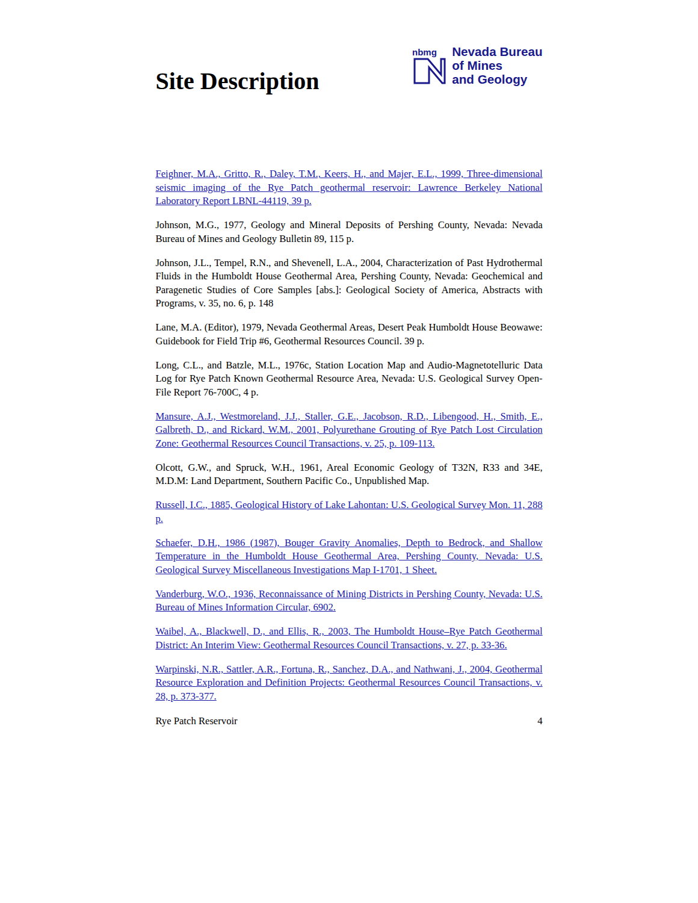nbmg
Nevada Bureau
of Mines
and Geology
Site Description
Feighner, M.A., Gritto, R., Daley, T.M., Keers, H., and Majer, E.L., 1999, Three-dimensional seismic imaging of the Rye Patch geothermal reservoir: Lawrence Berkeley National Laboratory Report LBNL-44119, 39 p.
Johnson, M.G., 1977, Geology and Mineral Deposits of Pershing County, Nevada: Nevada Bureau of Mines and Geology Bulletin 89, 115 p.
Johnson, J.L., Tempel, R.N., and Shevenell, L.A., 2004, Characterization of Past Hydrothermal Fluids in the Humboldt House Geothermal Area, Pershing County, Nevada: Geochemical and Paragenetic Studies of Core Samples [abs.]: Geological Society of America, Abstracts with Programs, v. 35, no. 6, p. 148
Lane, M.A. (Editor), 1979, Nevada Geothermal Areas, Desert Peak Humboldt House Beowawe: Guidebook for Field Trip #6, Geothermal Resources Council. 39 p.
Long, C.L., and Batzle, M.L., 1976c, Station Location Map and Audio-Magnetotelluric Data Log for Rye Patch Known Geothermal Resource Area, Nevada: U.S. Geological Survey Open-File Report 76-700C, 4 p.
Mansure, A.J., Westmoreland, J.J., Staller, G.E., Jacobson, R.D., Libengood, H., Smith, E., Galbreth, D., and Rickard, W.M., 2001, Polyurethane Grouting of Rye Patch Lost Circulation Zone: Geothermal Resources Council Transactions, v. 25, p. 109-113.
Olcott, G.W., and Spruck, W.H., 1961, Areal Economic Geology of T32N, R33 and 34E, M.D.M: Land Department, Southern Pacific Co., Unpublished Map.
Russell, I.C., 1885, Geological History of Lake Lahontan: U.S. Geological Survey Mon. 11, 288 p.
Schaefer, D.H., 1986 (1987), Bouger Gravity Anomalies, Depth to Bedrock, and Shallow Temperature in the Humboldt House Geothermal Area, Pershing County, Nevada: U.S. Geological Survey Miscellaneous Investigations Map I-1701, 1 Sheet.
Vanderburg, W.O., 1936, Reconnaissance of Mining Districts in Pershing County, Nevada: U.S. Bureau of Mines Information Circular, 6902.
Waibel, A., Blackwell, D., and Ellis, R., 2003, The Humboldt House–Rye Patch Geothermal District: An Interim View: Geothermal Resources Council Transactions, v. 27, p. 33-36.
Warpinski, N.R., Sattler, A.R., Fortuna, R., Sanchez, D.A., and Nathwani, J., 2004, Geothermal Resource Exploration and Definition Projects: Geothermal Resources Council Transactions, v. 28, p. 373-377.
Rye Patch Reservoir 4